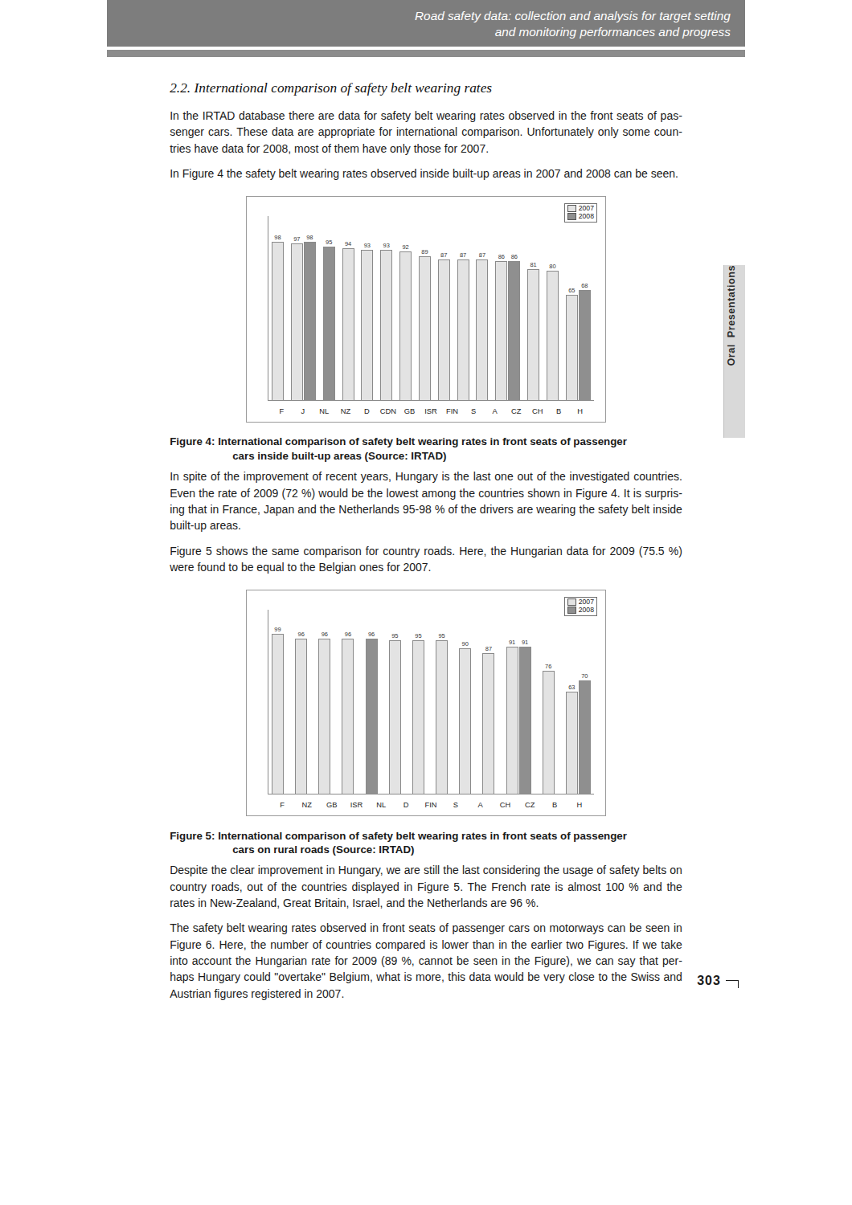Road safety data: collection and analysis for target setting and monitoring performances and progress
Oral Presentations
2.2. International comparison of safety belt wearing rates
In the IRTAD database there are data for safety belt wearing rates observed in the front seats of passenger cars. These data are appropriate for international comparison. Unfortunately only some countries have data for 2008, most of them have only those for 2007.
In Figure 4 the safety belt wearing rates observed inside built-up areas in 2007 and 2008 can be seen.
2007
2008
98
97
98
95
94
93
93
92
89
87
87
87
86
86
81
80
65
68
FJNL NZ DCDN GB ISR FIN SACZ CH BH
Figure 4: International comparison of safety belt wearing rates in front seats of passengercars inside built-up areas (Source: IRTAD)
In spite of the improvement of recent years, Hungary is the last one out of the investigated countries. Even the rate of 2009 (72 %) would be the lowest among the countries shown in Figure 4. It is surprising that in France, Japan and the Netherlands 95-98 % of the drivers are wearing the safety belt inside built-up areas.
Figure 5 shows the same comparison for country roads. Here, the Hungarian data for 2009 (75.5 %) were found to be equal to the Belgian ones for 2007.
2007
2008
99
96
96
96
96
95
95
95
90
87
91
91
76
63
70
FNZ GB ISR NL DFIN SACH CZ BH
Figure 5: International comparison of safety belt wearing rates in front seats of passengercars on rural roads (Source: IRTAD)
Despite the clear improvement in Hungary, we are still the last considering the usage of safety belts on country roads, out of the countries displayed in Figure 5. The French rate is almost 100 % and the rates in New-Zealand, Great Britain, Israel, and the Netherlands are 96 %.
The safety belt wearing rates observed in front seats of passenger cars on motorways can be seen in Figure 6. Here, the number of countries compared is lower than in the earlier two Figures. If we take into account the Hungarian rate for 2009 (89 %, cannot be seen in the Figure), we can say that perhaps Hungary could "overtake" Belgium, what is more, this data would be very close to the Swiss and Austrian figures registered in 2007.
303